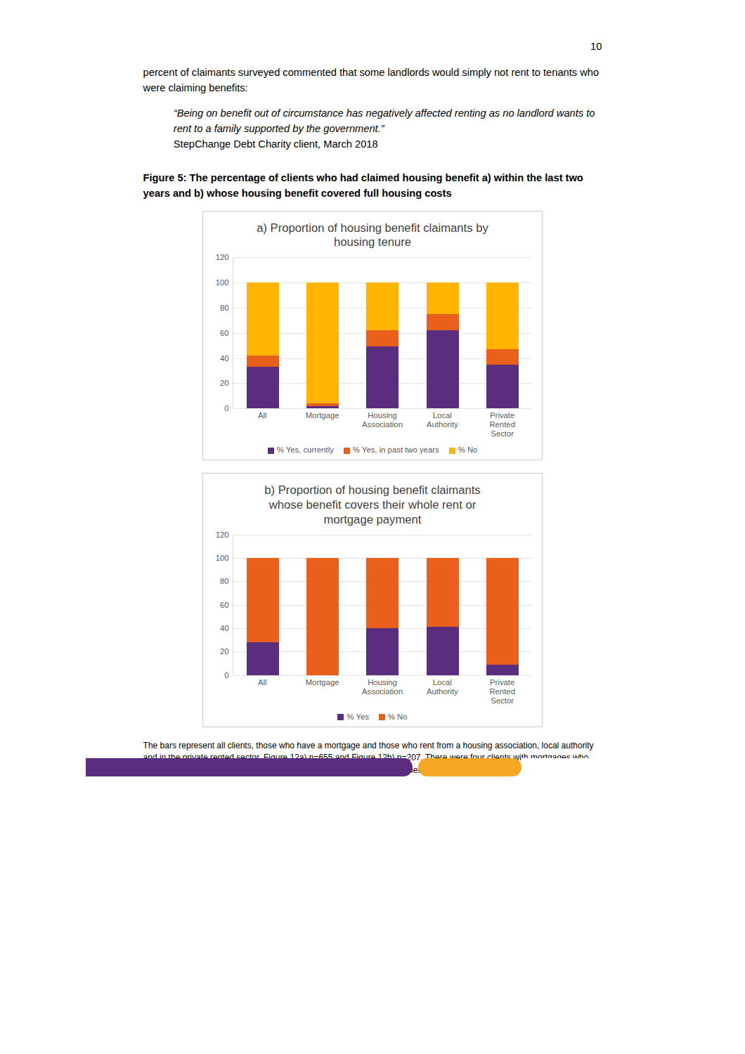10
percent of claimants surveyed commented that some landlords would simply not rent to tenants who were claiming benefits:
“Being on benefit out of circumstance has negatively affected renting as no landlord wants to rent to a family supported by the government.”
StepChange Debt Charity client, March 2018
Figure 5: The percentage of clients who had claimed housing benefit a) within the last two years and b) whose housing benefit covered full housing costs
a) Proportion of housing benefit claimants by
housing tenure
120
100
80
60
40
20
0
All
Mortgage
Housing
Association
Local Authority
Private Rented
Sector
% Yes, currently
% Yes, in past two years
% No
b) Proportion of housing benefit claimants
whose benefit covers their whole rent or
mortgage payment
120
100
80
60
40
20
0
All
Mortgage
Housing
Association
Local Authority
Private Rented
Sector
% Yes
% No
The bars represent all clients, those who have a mortgage and those who rent from a housing association, local authority and in the private rented sector. Figure 12a) n=655 and Figure 12b) n=207. There were four clients with mortgages who were claiming Support for Mortgage Interest which converted from a benefit to a loan in April 2018.